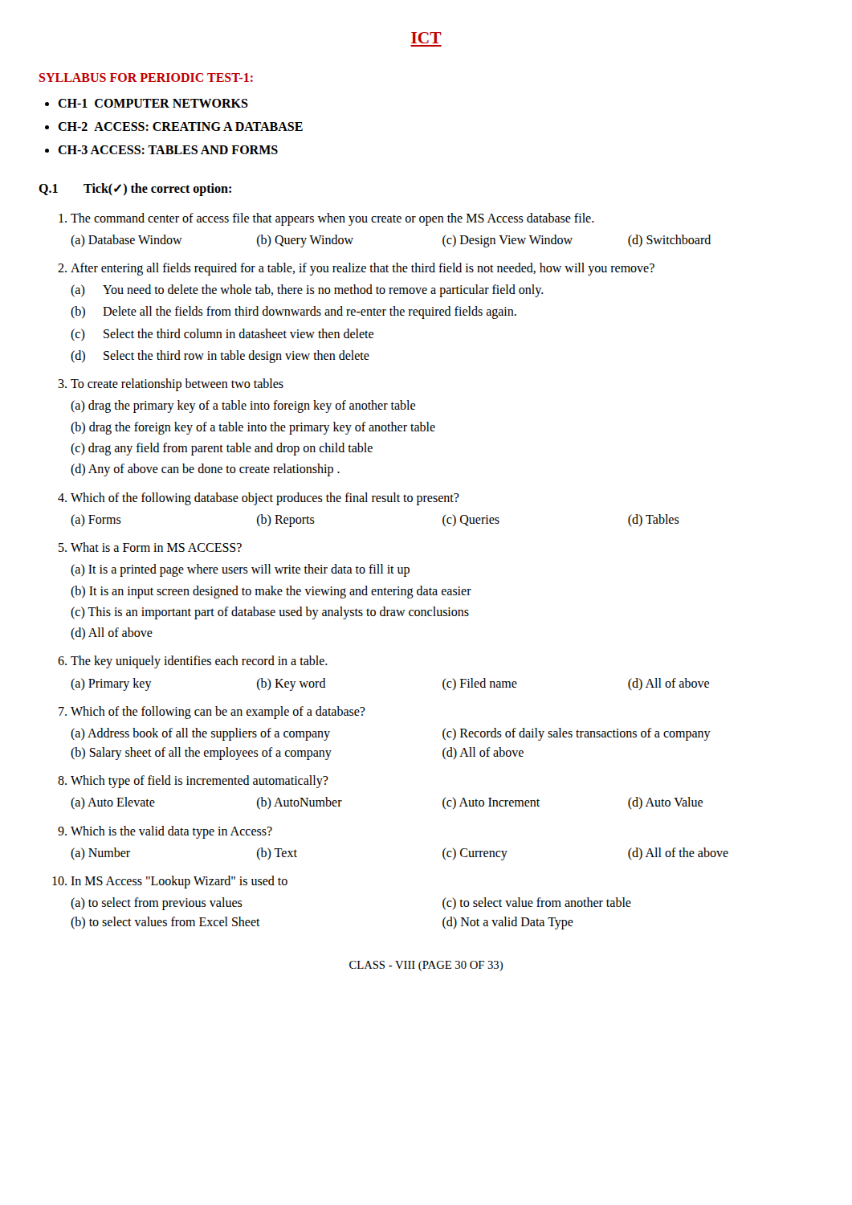ICT
SYLLABUS FOR PERIODIC TEST-1:
CH-1 COMPUTER NETWORKS
CH-2 ACCESS: CREATING A DATABASE
CH-3 ACCESS: TABLES AND FORMS
Q.1 Tick(✓) the correct option:
The command center of access file that appears when you create or open the MS Access database file.
(a) Database Window (b) Query Window (c) Design View Window (d) Switchboard
After entering all fields required for a table, if you realize that the third field is not needed, how will you remove?
(a) You need to delete the whole tab, there is no method to remove a particular field only.
(b) Delete all the fields from third downwards and re-enter the required fields again.
(c) Select the third column in datasheet view then delete
(d) Select the third row in table design view then delete
To create relationship between two tables
(a) drag the primary key of a table into foreign key of another table
(b) drag the foreign key of a table into the primary key of another table
(c) drag any field from parent table and drop on child table
(d) Any of above can be done to create relationship .
Which of the following database object produces the final result to present?
(a) Forms (b) Reports (c) Queries (d) Tables
What is a Form in MS ACCESS?
(a) It is a printed page where users will write their data to fill it up
(b) It is an input screen designed to make the viewing and entering data easier
(c) This is an important part of database used by analysts to draw conclusions
(d) All of above
The key uniquely identifies each record in a table.
(a) Primary key (b) Key word (c) Filed name (d) All of above
Which of the following can be an example of a database?
(a) Address book of all the suppliers of a company (c) Records of daily sales transactions of a company (b) Salary sheet of all the employees of a company (d) All of above
Which type of field is incremented automatically?
(a) Auto Elevate (b) AutoNumber (c) Auto Increment (d) Auto Value
Which is the valid data type in Access?
(a) Number (b) Text (c) Currency (d) All of the above
In MS Access "Lookup Wizard" is used to
(a) to select from previous values (c) to select value from another table (b) to select values from Excel Sheet (d) Not a valid Data Type
CLASS - VIII (PAGE 30 OF 33)